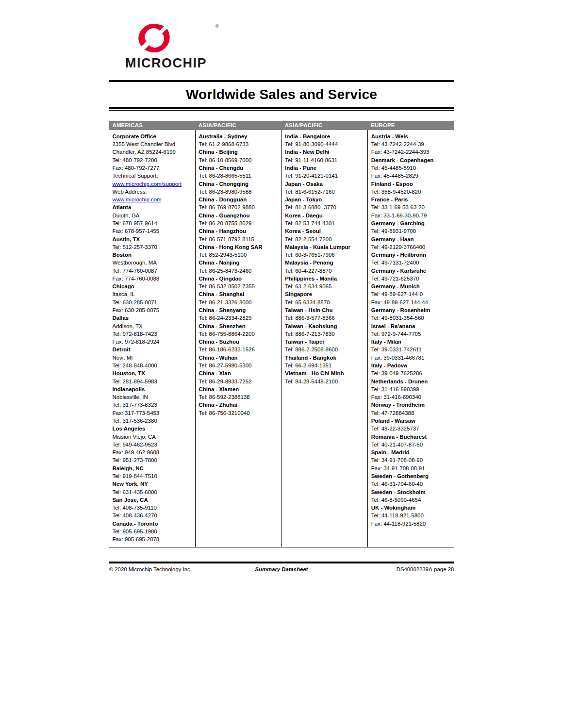MICROCHIP ®
Worldwide Sales and Service
| AMERICAS | ASIA/PACIFIC | ASIA/PACIFIC | EUROPE |
| --- | --- | --- | --- |
| Corporate Office 2355 West Chandler Blvd. Chandler, AZ 85224-6199 Tel: 480-792-7200 Fax: 480-792-7277 Technical Support: www.microchip.com/support Web Address: www.microchip.com Atlanta Duluth, GA Tel: 678-957-9614 Fax: 678-957-1455 Austin, TX Tel: 512-257-3370 Boston Westborough, MA Tel: 774-760-0087 Fax: 774-760-0088 Chicago Itasca, IL Tel: 630-285-0071 Fax: 630-285-0075 Dallas Addison, TX Tel: 972-818-7423 Fax: 972-818-2924 Detroit Novi, MI Tel: 248-848-4000 Houston, TX Tel: 281-894-5983 Indianapolis Noblesville, IN Tel: 317-773-8323 Fax: 317-773-5453 Tel: 317-536-2380 Los Angeles Mission Viejo, CA Tel: 949-462-9523 Fax: 949-462-9608 Tel: 951-273-7800 Raleigh, NC Tel: 919-844-7510 New York, NY Tel: 631-435-6000 San Jose, CA Tel: 408-735-9110 Tel: 408-436-4270 Canada - Toronto Tel: 905-695-1980 Fax: 905-695-2078 | Australia - Sydney Tel: 61-2-9868-6733 China - Beijing Tel: 86-10-8569-7000 China - Chengdu Tel: 86-28-8665-5511 China - Chongqing Tel: 86-23-8980-9588 China - Dongguan Tel: 86-769-8702-9880 China - Guangzhou Tel: 86-20-8755-8029 China - Hangzhou Tel: 86-571-8792-8115 China - Hong Kong SAR Tel: 852-2943-5100 China - Nanjing Tel: 86-25-8473-2460 China - Qingdao Tel: 86-532-8502-7355 China - Shanghai Tel: 86-21-3326-8000 China - Shenyang Tel: 86-24-2334-2829 China - Shenzhen Tel: 86-755-8864-2200 China - Suzhou Tel: 86-186-6233-1526 China - Wuhan Tel: 86-27-5980-5300 China - Xian Tel: 86-29-8833-7252 China - Xiamen Tel: 86-592-2388138 China - Zhuhai Tel: 86-756-3210040 | India - Bangalore Tel: 91-80-3090-4444 India - New Delhi Tel: 91-11-4160-8631 India - Pune Tel: 91-20-4121-0141 Japan - Osaka Tel: 81-6-6152-7160 Japan - Tokyo Tel: 81-3-6880- 3770 Korea - Daegu Tel: 82-53-744-4301 Korea - Seoul Tel: 82-2-554-7200 Malaysia - Kuala Lumpur Tel: 60-3-7651-7906 Malaysia - Penang Tel: 60-4-227-8870 Philippines - Manila Tel: 63-2-634-9065 Singapore Tel: 65-6334-8870 Taiwan - Hsin Chu Tel: 886-3-577-8366 Taiwan - Kaohsiung Tel: 886-7-213-7830 Taiwan - Taipei Tel: 886-2-2508-8600 Thailand - Bangkok Tel: 66-2-694-1351 Vietnam - Ho Chi Minh Tel: 84-28-5448-2100 | Austria - Wels Tel: 43-7242-2244-39 Fax: 43-7242-2244-393 Denmark - Copenhagen Tel: 45-4485-5910 Fax: 45-4485-2829 Finland - Espoo Tel: 358-9-4520-820 France - Paris Tel: 33-1-69-53-63-20 Fax: 33-1-69-30-90-79 Germany - Garching Tel: 49-8931-9700 Germany - Haan Tel: 49-2129-3766400 Germany - Heilbronn Tel: 49-7131-72400 Germany - Karlsruhe Tel: 49-721-625370 Germany - Munich Tel: 49-89-627-144-0 Fax: 49-89-627-144-44 Germany - Rosenheim Tel: 49-8031-354-560 Israel - Ra'anana Tel: 972-9-744-7705 Italy - Milan Tel: 39-0331-742611 Fax: 39-0331-466781 Italy - Padova Tel: 39-049-7625286 Netherlands - Drunen Tel: 31-416-690399 Fax: 31-416-690340 Norway - Trondheim Tel: 47-72884388 Poland - Warsaw Tel: 48-22-3325737 Romania - Bucharest Tel: 40-21-407-87-50 Spain - Madrid Tel: 34-91-708-08-90 Fax: 34-91-708-08-91 Sweden - Gothenberg Tel: 46-31-704-60-40 Sweden - Stockholm Tel: 46-8-5090-4654 UK - Wokingham Tel: 44-118-921-5800 Fax: 44-118-921-5820 |
© 2020 Microchip Technology Inc.
Summary Datasheet
DS40002239A-page 28